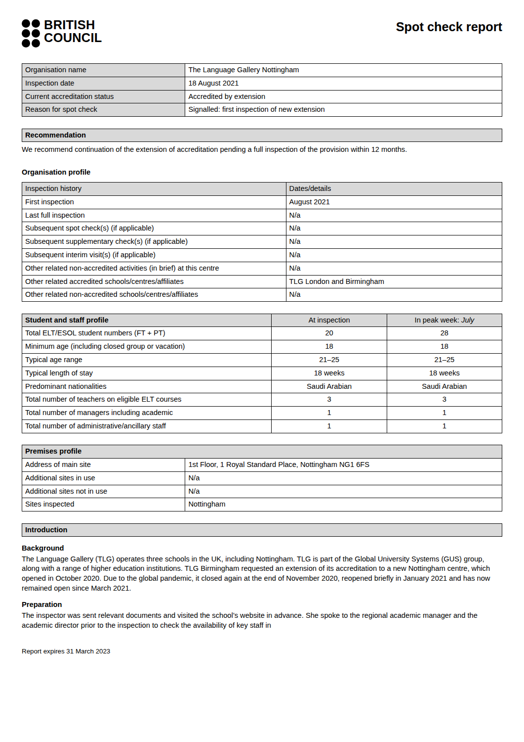BRITISH
COUNCIL
Spot check report
| Organisation name | The Language Gallery Nottingham |
| Inspection date | 18 August 2021 |
| Current accreditation status | Accredited by extension |
| Reason for spot check | Signalled: first inspection of new extension |
Recommendation
We recommend continuation of the extension of accreditation pending a full inspection of the provision within 12 months.
Organisation profile
| Inspection history | Dates/details |
| First inspection | August 2021 |
| Last full inspection | N/a |
| Subsequent spot check(s) (if applicable) | N/a |
| Subsequent supplementary check(s) (if applicable) | N/a |
| Subsequent interim visit(s) (if applicable) | N/a |
| Other related non-accredited activities (in brief) at this centre | N/a |
| Other related accredited schools/centres/affiliates | TLG London and Birmingham |
| Other related non-accredited schools/centres/affiliates | N/a |
| Student and staff profile | At inspection | In peak week: July |
| Total ELT/ESOL student numbers (FT + PT) | 20 | 28 |
| Minimum age (including closed group or vacation) | 18 | 18 |
| Typical age range | 21–25 | 21–25 |
| Typical length of stay | 18 weeks | 18 weeks |
| Predominant nationalities | Saudi Arabian | Saudi Arabian |
| Total number of teachers on eligible ELT courses | 3 | 3 |
| Total number of managers including academic | 1 | 1 |
| Total number of administrative/ancillary staff | 1 | 1 |
| Premises profile |
| Address of main site | 1st Floor, 1 Royal Standard Place, Nottingham NG1 6FS |
| Additional sites in use | N/a |
| Additional sites not in use | N/a |
| Sites inspected | Nottingham |
Introduction
Background
The Language Gallery (TLG) operates three schools in the UK, including Nottingham. TLG is part of the Global University Systems (GUS) group, along with a range of higher education institutions. TLG Birmingham requested an extension of its accreditation to a new Nottingham centre, which opened in October 2020. Due to the global pandemic, it closed again at the end of November 2020, reopened briefly in January 2021 and has now remained open since March 2021.
Preparation
The inspector was sent relevant documents and visited the school’s website in advance. She spoke to the regional academic manager and the academic director prior to the inspection to check the availability of key staff in
Report expires 31 March 2023